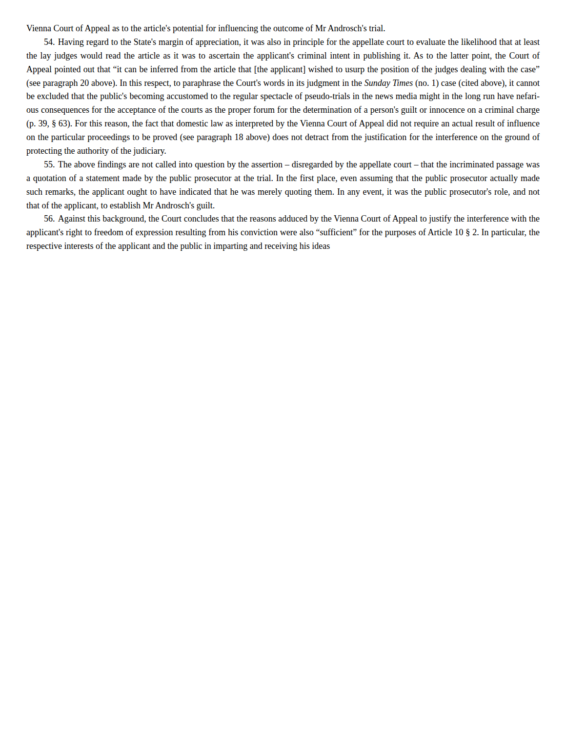Vienna Court of Appeal as to the article's potential for influencing the outcome of Mr Androsch's trial.
54. Having regard to the State's margin of appreciation, it was also in principle for the appellate court to evaluate the likelihood that at least the lay judges would read the article as it was to ascertain the applicant's criminal intent in publishing it. As to the latter point, the Court of Appeal pointed out that “it can be inferred from the article that [the applicant] wished to usurp the position of the judges dealing with the case” (see paragraph 20 above). In this respect, to paraphrase the Court's words in its judgment in the Sunday Times (no. 1) case (cited above), it cannot be excluded that the public's becoming accustomed to the regular spectacle of pseudo-trials in the news media might in the long run have nefarious consequences for the acceptance of the courts as the proper forum for the determination of a person's guilt or innocence on a criminal charge (p. 39, § 63). For this reason, the fact that domestic law as interpreted by the Vienna Court of Appeal did not require an actual result of influence on the particular proceedings to be proved (see paragraph 18 above) does not detract from the justification for the interference on the ground of protecting the authority of the judiciary.
55. The above findings are not called into question by the assertion – disregarded by the appellate court – that the incriminated passage was a quotation of a statement made by the public prosecutor at the trial. In the first place, even assuming that the public prosecutor actually made such remarks, the applicant ought to have indicated that he was merely quoting them. In any event, it was the public prosecutor's role, and not that of the applicant, to establish Mr Androsch's guilt.
56. Against this background, the Court concludes that the reasons adduced by the Vienna Court of Appeal to justify the interference with the applicant's right to freedom of expression resulting from his conviction were also “sufficient” for the purposes of Article 10 § 2. In particular, the respective interests of the applicant and the public in imparting and receiving his ideas